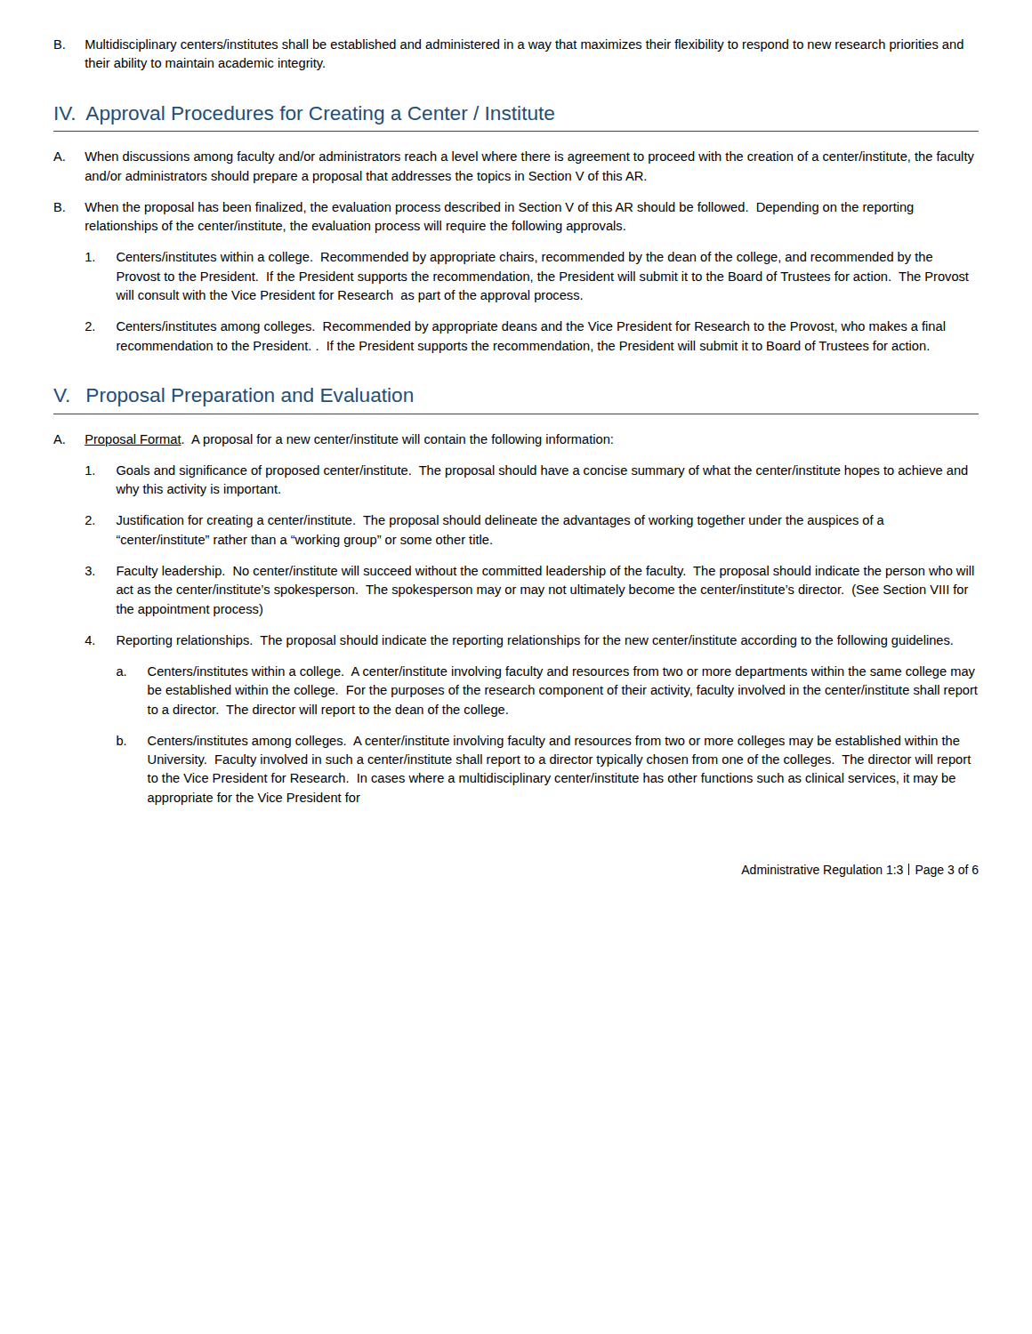B. Multidisciplinary centers/institutes shall be established and administered in a way that maximizes their flexibility to respond to new research priorities and their ability to maintain academic integrity.
IV. Approval Procedures for Creating a Center / Institute
A. When discussions among faculty and/or administrators reach a level where there is agreement to proceed with the creation of a center/institute, the faculty and/or administrators should prepare a proposal that addresses the topics in Section V of this AR.
B. When the proposal has been finalized, the evaluation process described in Section V of this AR should be followed. Depending on the reporting relationships of the center/institute, the evaluation process will require the following approvals.
1. Centers/institutes within a college. Recommended by appropriate chairs, recommended by the dean of the college, and recommended by the Provost to the President. If the President supports the recommendation, the President will submit it to the Board of Trustees for action. The Provost will consult with the Vice President for Research as part of the approval process.
2. Centers/institutes among colleges. Recommended by appropriate deans and the Vice President for Research to the Provost, who makes a final recommendation to the President. . If the President supports the recommendation, the President will submit it to Board of Trustees for action.
V. Proposal Preparation and Evaluation
A. Proposal Format. A proposal for a new center/institute will contain the following information:
1. Goals and significance of proposed center/institute. The proposal should have a concise summary of what the center/institute hopes to achieve and why this activity is important.
2. Justification for creating a center/institute. The proposal should delineate the advantages of working together under the auspices of a “center/institute” rather than a “working group” or some other title.
3. Faculty leadership. No center/institute will succeed without the committed leadership of the faculty. The proposal should indicate the person who will act as the center/institute’s spokesperson. The spokesperson may or may not ultimately become the center/institute’s director. (See Section VIII for the appointment process)
4. Reporting relationships. The proposal should indicate the reporting relationships for the new center/institute according to the following guidelines.
a. Centers/institutes within a college. A center/institute involving faculty and resources from two or more departments within the same college may be established within the college. For the purposes of the research component of their activity, faculty involved in the center/institute shall report to a director. The director will report to the dean of the college.
b. Centers/institutes among colleges. A center/institute involving faculty and resources from two or more colleges may be established within the University. Faculty involved in such a center/institute shall report to a director typically chosen from one of the colleges. The director will report to the Vice President for Research. In cases where a multidisciplinary center/institute has other functions such as clinical services, it may be appropriate for the Vice President for
Administrative Regulation 1:3 Page 3 of 6